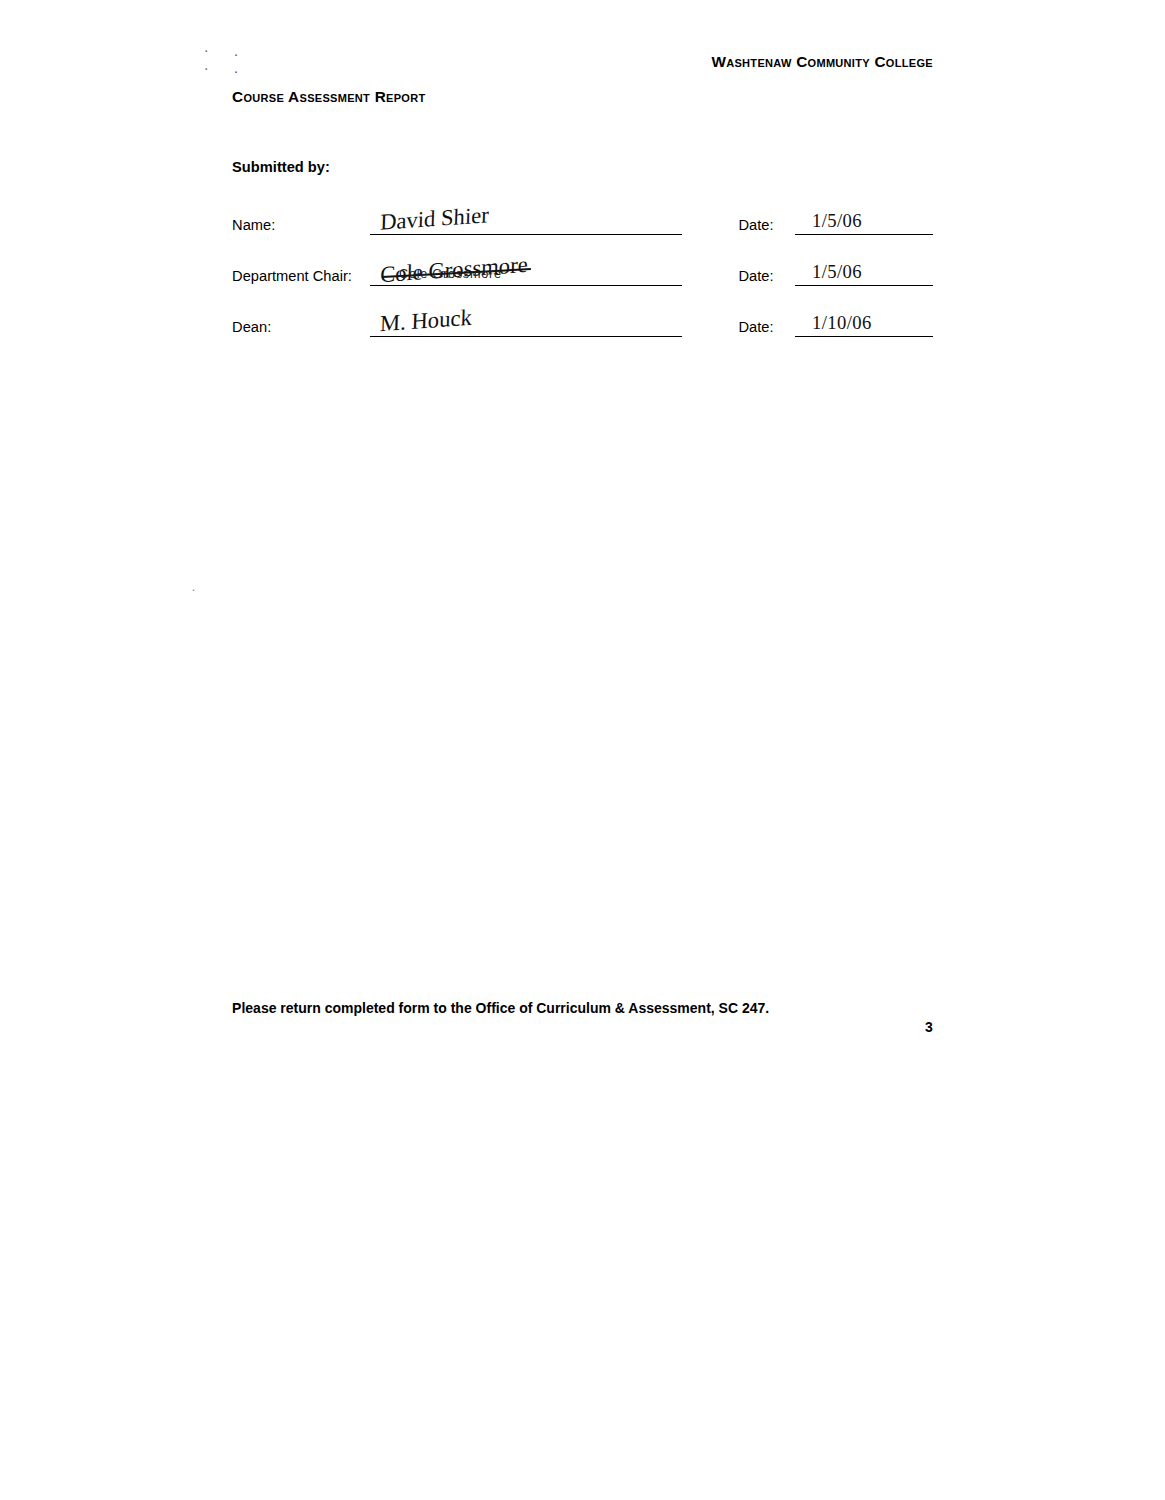.
.
.
.
.
Washtenaw Community College
Course Assessment Report
Submitted by:
| Name: | David Shier | | Date: | 1/5/06 |
| Department Chair: | Cole Grossmore Cole Grossmore | | Date: | 1/5/06 |
| Dean: | M. Houck | | Date: | 1/10/06 |
Please return completed form to the Office of Curriculum & Assessment, SC 247.
3